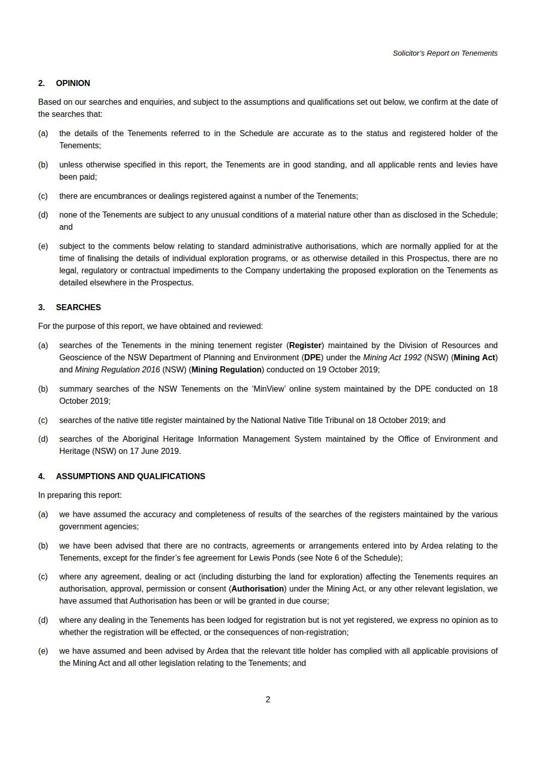Solicitor’s Report on Tenements
2. OPINION
Based on our searches and enquiries, and subject to the assumptions and qualifications set out below, we confirm at the date of the searches that:
the details of the Tenements referred to in the Schedule are accurate as to the status and registered holder of the Tenements;
unless otherwise specified in this report, the Tenements are in good standing, and all applicable rents and levies have been paid;
there are encumbrances or dealings registered against a number of the Tenements;
none of the Tenements are subject to any unusual conditions of a material nature other than as disclosed in the Schedule; and
subject to the comments below relating to standard administrative authorisations, which are normally applied for at the time of finalising the details of individual exploration programs, or as otherwise detailed in this Prospectus, there are no legal, regulatory or contractual impediments to the Company undertaking the proposed exploration on the Tenements as detailed elsewhere in the Prospectus.
3. SEARCHES
For the purpose of this report, we have obtained and reviewed:
searches of the Tenements in the mining tenement register (Register) maintained by the Division of Resources and Geoscience of the NSW Department of Planning and Environment (DPE) under the Mining Act 1992 (NSW) (Mining Act) and Mining Regulation 2016 (NSW) (Mining Regulation) conducted on 19 October 2019;
summary searches of the NSW Tenements on the ‘MinView’ online system maintained by the DPE conducted on 18 October 2019;
searches of the native title register maintained by the National Native Title Tribunal on 18 October 2019; and
searches of the Aboriginal Heritage Information Management System maintained by the Office of Environment and Heritage (NSW) on 17 June 2019.
4. ASSUMPTIONS AND QUALIFICATIONS
In preparing this report:
we have assumed the accuracy and completeness of results of the searches of the registers maintained by the various government agencies;
we have been advised that there are no contracts, agreements or arrangements entered into by Ardea relating to the Tenements, except for the finder’s fee agreement for Lewis Ponds (see Note 6 of the Schedule);
where any agreement, dealing or act (including disturbing the land for exploration) affecting the Tenements requires an authorisation, approval, permission or consent (Authorisation) under the Mining Act, or any other relevant legislation, we have assumed that Authorisation has been or will be granted in due course;
where any dealing in the Tenements has been lodged for registration but is not yet registered, we express no opinion as to whether the registration will be effected, or the consequences of non-registration;
we have assumed and been advised by Ardea that the relevant title holder has complied with all applicable provisions of the Mining Act and all other legislation relating to the Tenements; and
2